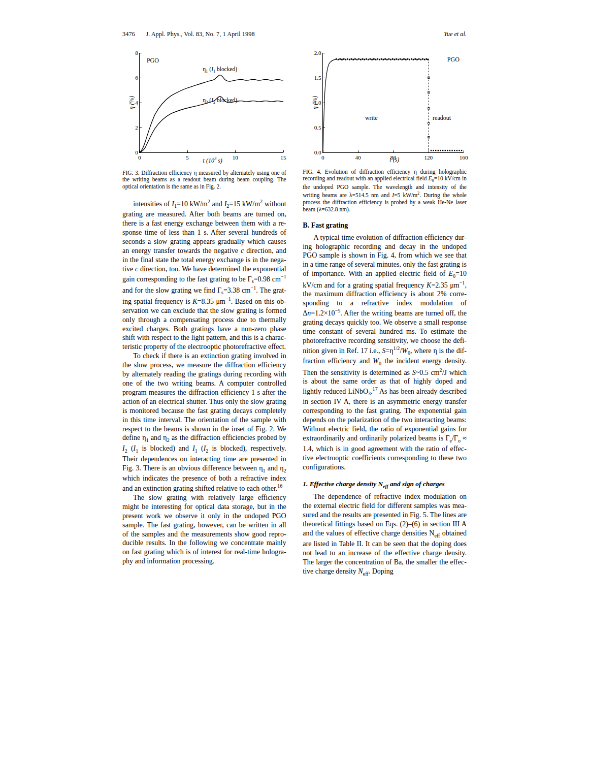3476 J. Appl. Phys., Vol. 83, No. 7, 1 April 1998
Yue et al.
η (%)
8
6
4
2
0
0
5
10
15
PGO
η1 (I 1 blocked)
η2 (I 2 blocked)
t (103 s)
FIG. 3. Diffraction efficiency η measured by alternately using one of the writing beams as a readout beam during beam coupling. The optical orientation is the same as in Fig. 2.
intensities of I 1=10 kW/m2 and I 2=15 kW/m2 without grating are measured. After both beams are turned on, there is a fast energy exchange between them with a response time of less than 1 s. After several hundreds of seconds a slow grating appears gradually which causes an energy transfer towards the negative c direction, and in the final state the total energy exchange is in the negative c direction, too. We have determined the exponential gain corresponding to the fast grating to be Γs=0.98 cm−1 and for the slow grating we find Γs=3.38 cm−1. The grating spatial frequency is K=8.35 μm−1. Based on this observation we can exclude that the slow grating is formed only through a compensating process due to thermally excited charges. Both gratings have a non-zero phase shift with respect to the light pattern, and this is a characteristic property of the electrooptic photorefractive effect.
To check if there is an extinction grating involved in the slow process, we measure the diffraction efficiency by alternately reading the gratings during recording with one of the two writing beams. A computer controlled program measures the diffraction efficiency 1 s after the action of an electrical shutter. Thus only the slow grating is monitored because the fast grating decays completely in this time interval. The orientation of the sample with respect to the beams is shown in the inset of Fig. 2. We define η1 and η2 as the diffraction efficiencies probed by I 2 (I 1 is blocked) and I 1 (I 2 is blocked), respectively. Their dependences on interacting time are presented in Fig. 3. There is an obvious difference between η1 and η2 which indicates the presence of both a refractive index and an extinction grating shifted relative to each other.16
The slow grating with relatively large efficiency might be interesting for optical data storage, but in the present work we observe it only in the undoped PGO sample. The fast grating, however, can be written in all of the samples and the measurements show good reproducible results. In the following we concentrate mainly on fast grating which is of interest for real-time holography and information processing.
η (%)
2.0
1.5
1.0
0.5
0.0
0
40
80
120
160
PGO
write
readout
t (s)
FIG. 4. Evolution of diffraction efficiency η during holographic recording and readout with an applied electrical field E 0=10 kV/cm in the undoped PGO sample. The wavelength and intensity of the writing beams are λ=514.5 nm and I=5 kW/m2. During the whole process the diffraction efficiency is probed by a weak He-Ne laser beam (λ=632.8 nm).
B. Fast grating
A typical time evolution of diffraction efficiency during holographic recording and decay in the undoped PGO sample is shown in Fig. 4, from which we see that in a time range of several minutes, only the fast grating is of importance. With an applied electric field of E 0=10 kV/cm and for a grating spatial frequency K=2.35 μm−1, the maximum diffraction efficiency is about 2% corresponding to a refractive index modulation of Δn=1.2×10−5. After the writing beams are turned off, the grating decays quickly too. We observe a small response time constant of several hundred ms. To estimate the photorefractive recording sensitivity, we choose the definition given in Ref. 17 i.e., S=η1/2/W 0, where η is the diffraction efficiency and W 0 the incident energy density. Then the sensitivity is determined as S~0.5 cm2/J which is about the same order as that of highly doped and lightly reduced LiNbO3.17 As has been already described in section IV A, there is an asymmetric energy transfer corresponding to the fast grating. The exponential gain depends on the polarization of the two interacting beams: Without electric field, the ratio of exponential gains for extraordinarily and ordinarily polarized beams is Γe/Γo ≈ 1.4, which is in good agreement with the ratio of effective electrooptic coefficients corresponding to these two configurations.
1. Effective charge density Neff and sign of charges
The dependence of refractive index modulation on the external electric field for different samples was measured and the results are presented in Fig. 5. The lines are theoretical fittings based on Eqs. (2)–(6) in section III A and the values of effective charge densities Neff obtained are listed in Table II. It can be seen that the doping does not lead to an increase of the effective charge density. The larger the concentration of Ba, the smaller the effective charge density Neff. Doping